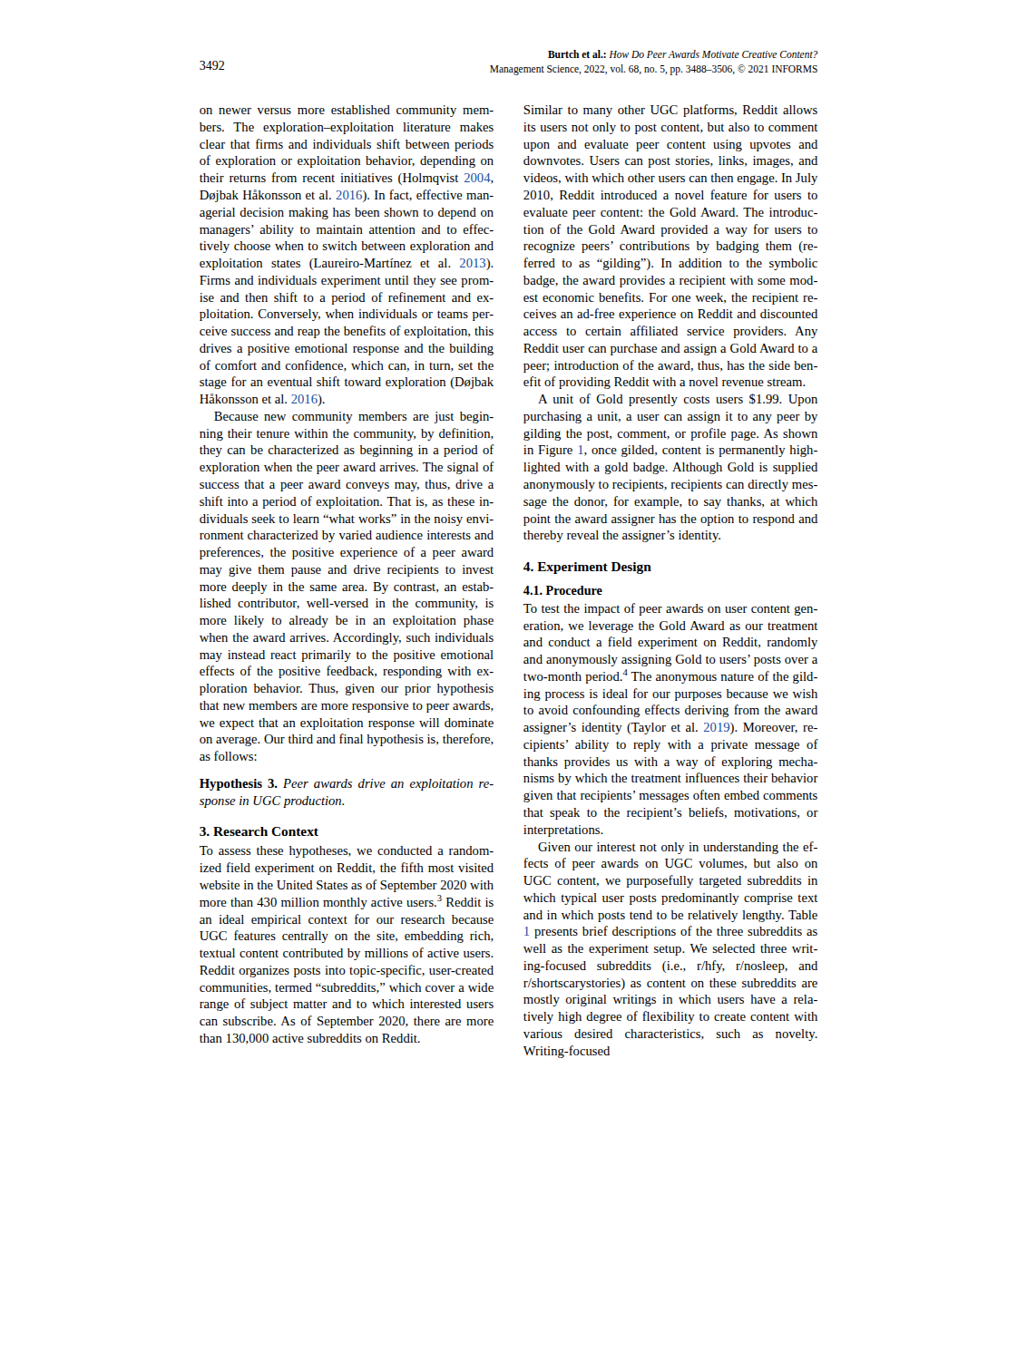3492
Burtch et al.: How Do Peer Awards Motivate Creative Content?
Management Science, 2022, vol. 68, no. 5, pp. 3488–3506, © 2021 INFORMS
on newer versus more established community members. The exploration–exploitation literature makes clear that firms and individuals shift between periods of exploration or exploitation behavior, depending on their returns from recent initiatives (Holmqvist 2004, Døjbak Håkonsson et al. 2016). In fact, effective managerial decision making has been shown to depend on managers’ ability to maintain attention and to effectively choose when to switch between exploration and exploitation states (Laureiro-Martínez et al. 2013). Firms and individuals experiment until they see promise and then shift to a period of refinement and exploitation. Conversely, when individuals or teams perceive success and reap the benefits of exploitation, this drives a positive emotional response and the building of comfort and confidence, which can, in turn, set the stage for an eventual shift toward exploration (Døjbak Håkonsson et al. 2016).
Because new community members are just beginning their tenure within the community, by definition, they can be characterized as beginning in a period of exploration when the peer award arrives. The signal of success that a peer award conveys may, thus, drive a shift into a period of exploitation. That is, as these individuals seek to learn “what works” in the noisy environment characterized by varied audience interests and preferences, the positive experience of a peer award may give them pause and drive recipients to invest more deeply in the same area. By contrast, an established contributor, well-versed in the community, is more likely to already be in an exploitation phase when the award arrives. Accordingly, such individuals may instead react primarily to the positive emotional effects of the positive feedback, responding with exploration behavior. Thus, given our prior hypothesis that new members are more responsive to peer awards, we expect that an exploitation response will dominate on average. Our third and final hypothesis is, therefore, as follows:
Hypothesis 3. Peer awards drive an exploitation response in UGC production.
3. Research Context
To assess these hypotheses, we conducted a randomized field experiment on Reddit, the fifth most visited website in the United States as of September 2020 with more than 430 million monthly active users.3 Reddit is an ideal empirical context for our research because UGC features centrally on the site, embedding rich, textual content contributed by millions of active users. Reddit organizes posts into topic-specific, user-created communities, termed “subreddits,” which cover a wide range of subject matter and to which interested users can subscribe. As of September 2020, there are more than 130,000 active subreddits on Reddit.
Similar to many other UGC platforms, Reddit allows its users not only to post content, but also to comment upon and evaluate peer content using upvotes and downvotes. Users can post stories, links, images, and videos, with which other users can then engage. In July 2010, Reddit introduced a novel feature for users to evaluate peer content: the Gold Award. The introduction of the Gold Award provided a way for users to recognize peers’ contributions by badging them (referred to as “gilding”). In addition to the symbolic badge, the award provides a recipient with some modest economic benefits. For one week, the recipient receives an ad-free experience on Reddit and discounted access to certain affiliated service providers. Any Reddit user can purchase and assign a Gold Award to a peer; introduction of the award, thus, has the side benefit of providing Reddit with a novel revenue stream.
A unit of Gold presently costs users $1.99. Upon purchasing a unit, a user can assign it to any peer by gilding the post, comment, or profile page. As shown in Figure 1, once gilded, content is permanently highlighted with a gold badge. Although Gold is supplied anonymously to recipients, recipients can directly message the donor, for example, to say thanks, at which point the award assigner has the option to respond and thereby reveal the assigner’s identity.
4. Experiment Design
4.1. Procedure
To test the impact of peer awards on user content generation, we leverage the Gold Award as our treatment and conduct a field experiment on Reddit, randomly and anonymously assigning Gold to users’ posts over a two-month period.4 The anonymous nature of the gilding process is ideal for our purposes because we wish to avoid confounding effects deriving from the award assigner’s identity (Taylor et al. 2019). Moreover, recipients’ ability to reply with a private message of thanks provides us with a way of exploring mechanisms by which the treatment influences their behavior given that recipients’ messages often embed comments that speak to the recipient’s beliefs, motivations, or interpretations.
Given our interest not only in understanding the effects of peer awards on UGC volumes, but also on UGC content, we purposefully targeted subreddits in which typical user posts predominantly comprise text and in which posts tend to be relatively lengthy. Table 1 presents brief descriptions of the three subreddits as well as the experiment setup. We selected three writing-focused subreddits (i.e., r/hfy, r/nosleep, and r/shortscarystories) as content on these subreddits are mostly original writings in which users have a relatively high degree of flexibility to create content with various desired characteristics, such as novelty. Writing-focused